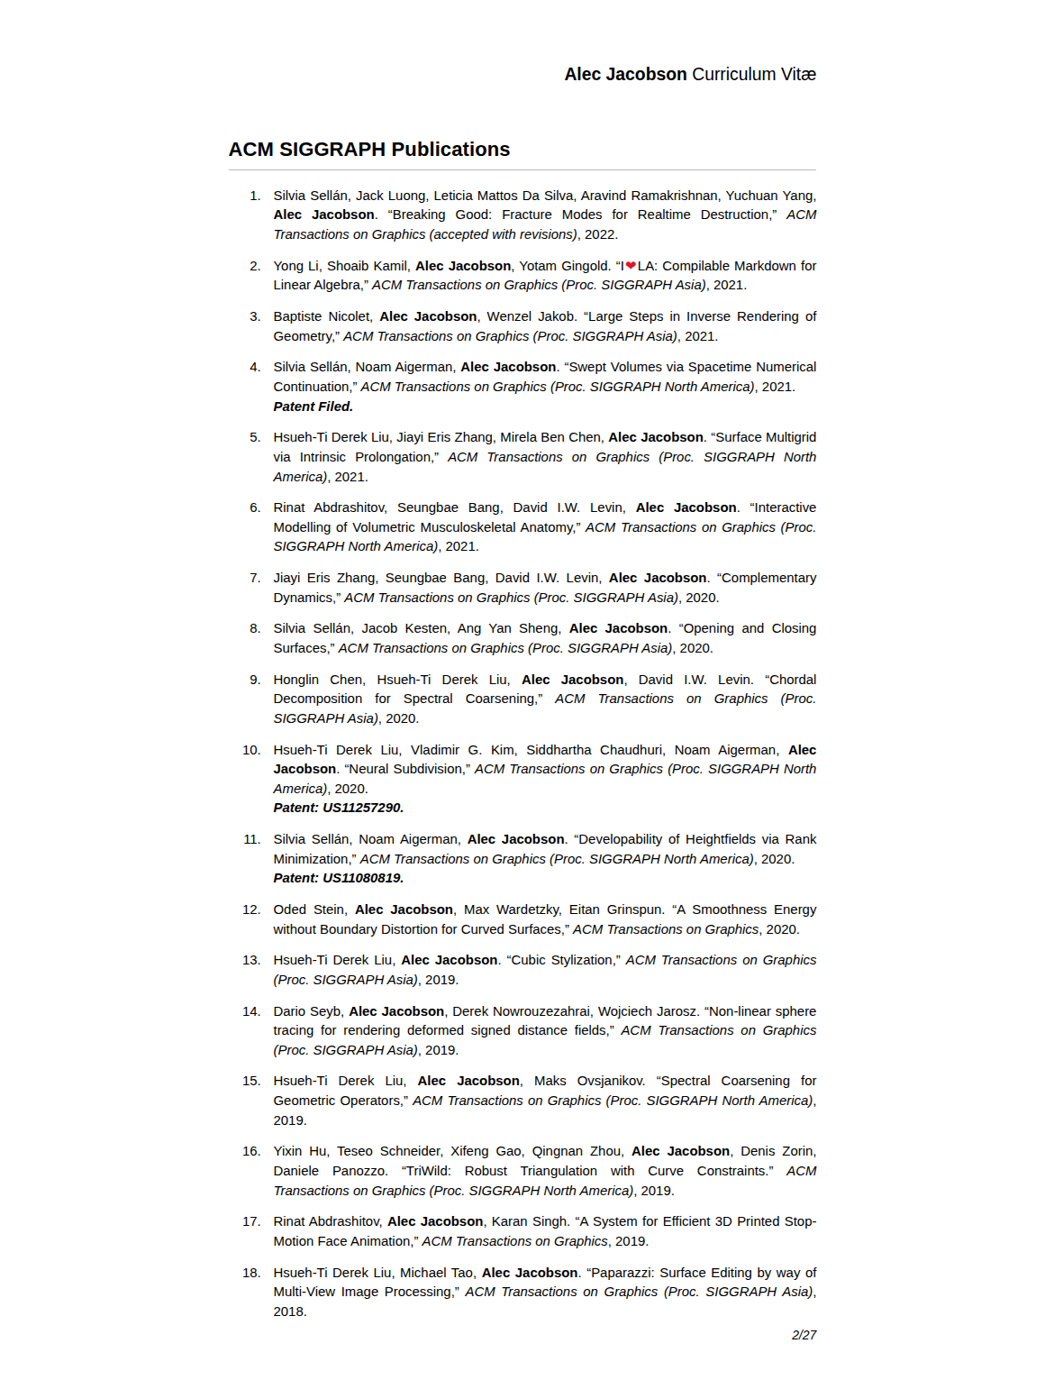Alec Jacobson Curriculum Vitæ
ACM SIGGRAPH Publications
Silvia Sellán, Jack Luong, Leticia Mattos Da Silva, Aravind Ramakrishnan, Yuchuan Yang, Alec Jacobson. “Breaking Good: Fracture Modes for Realtime Destruction,” ACM Transactions on Graphics (accepted with revisions), 2022.
Yong Li, Shoaib Kamil, Alec Jacobson, Yotam Gingold. “I❤LA: Compilable Markdown for Linear Algebra,” ACM Transactions on Graphics (Proc. SIGGRAPH Asia), 2021.
Baptiste Nicolet, Alec Jacobson, Wenzel Jakob. “Large Steps in Inverse Rendering of Geometry,” ACM Transactions on Graphics (Proc. SIGGRAPH Asia), 2021.
Silvia Sellán, Noam Aigerman, Alec Jacobson. “Swept Volumes via Spacetime Numerical Continuation,” ACM Transactions on Graphics (Proc. SIGGRAPH North America), 2021. Patent Filed.
Hsueh-Ti Derek Liu, Jiayi Eris Zhang, Mirela Ben Chen, Alec Jacobson. “Surface Multigrid via Intrinsic Prolongation,” ACM Transactions on Graphics (Proc. SIGGRAPH North America), 2021.
Rinat Abdrashitov, Seungbae Bang, David I.W. Levin, Alec Jacobson. “Interactive Modelling of Volumetric Musculoskeletal Anatomy,” ACM Transactions on Graphics (Proc. SIGGRAPH North America), 2021.
Jiayi Eris Zhang, Seungbae Bang, David I.W. Levin, Alec Jacobson. “Complementary Dynamics,” ACM Transactions on Graphics (Proc. SIGGRAPH Asia), 2020.
Silvia Sellán, Jacob Kesten, Ang Yan Sheng, Alec Jacobson. “Opening and Closing Surfaces,” ACM Transactions on Graphics (Proc. SIGGRAPH Asia), 2020.
Honglin Chen, Hsueh-Ti Derek Liu, Alec Jacobson, David I.W. Levin. “Chordal Decomposition for Spectral Coarsening,” ACM Transactions on Graphics (Proc. SIGGRAPH Asia), 2020.
Hsueh-Ti Derek Liu, Vladimir G. Kim, Siddhartha Chaudhuri, Noam Aigerman, Alec Jacobson. “Neural Subdivision,” ACM Transactions on Graphics (Proc. SIGGRAPH North America), 2020. Patent: US11257290.
Silvia Sellán, Noam Aigerman, Alec Jacobson. “Developability of Heightfields via Rank Minimization,” ACM Transactions on Graphics (Proc. SIGGRAPH North America), 2020. Patent: US11080819.
Oded Stein, Alec Jacobson, Max Wardetzky, Eitan Grinspun. “A Smoothness Energy without Boundary Distortion for Curved Surfaces,” ACM Transactions on Graphics, 2020.
Hsueh-Ti Derek Liu, Alec Jacobson. “Cubic Stylization,” ACM Transactions on Graphics (Proc. SIGGRAPH Asia), 2019.
Dario Seyb, Alec Jacobson, Derek Nowrouzezahrai, Wojciech Jarosz. “Non-linear sphere tracing for rendering deformed signed distance fields,” ACM Transactions on Graphics (Proc. SIGGRAPH Asia), 2019.
Hsueh-Ti Derek Liu, Alec Jacobson, Maks Ovsjanikov. “Spectral Coarsening for Geometric Operators,” ACM Transactions on Graphics (Proc. SIGGRAPH North America), 2019.
Yixin Hu, Teseo Schneider, Xifeng Gao, Qingnan Zhou, Alec Jacobson, Denis Zorin, Daniele Panozzo. “TriWild: Robust Triangulation with Curve Constraints.” ACM Transactions on Graphics (Proc. SIGGRAPH North America), 2019.
Rinat Abdrashitov, Alec Jacobson, Karan Singh. “A System for Efficient 3D Printed Stop-Motion Face Animation,” ACM Transactions on Graphics, 2019.
Hsueh-Ti Derek Liu, Michael Tao, Alec Jacobson. “Paparazzi: Surface Editing by way of Multi-View Image Processing,” ACM Transactions on Graphics (Proc. SIGGRAPH Asia), 2018.
2/27